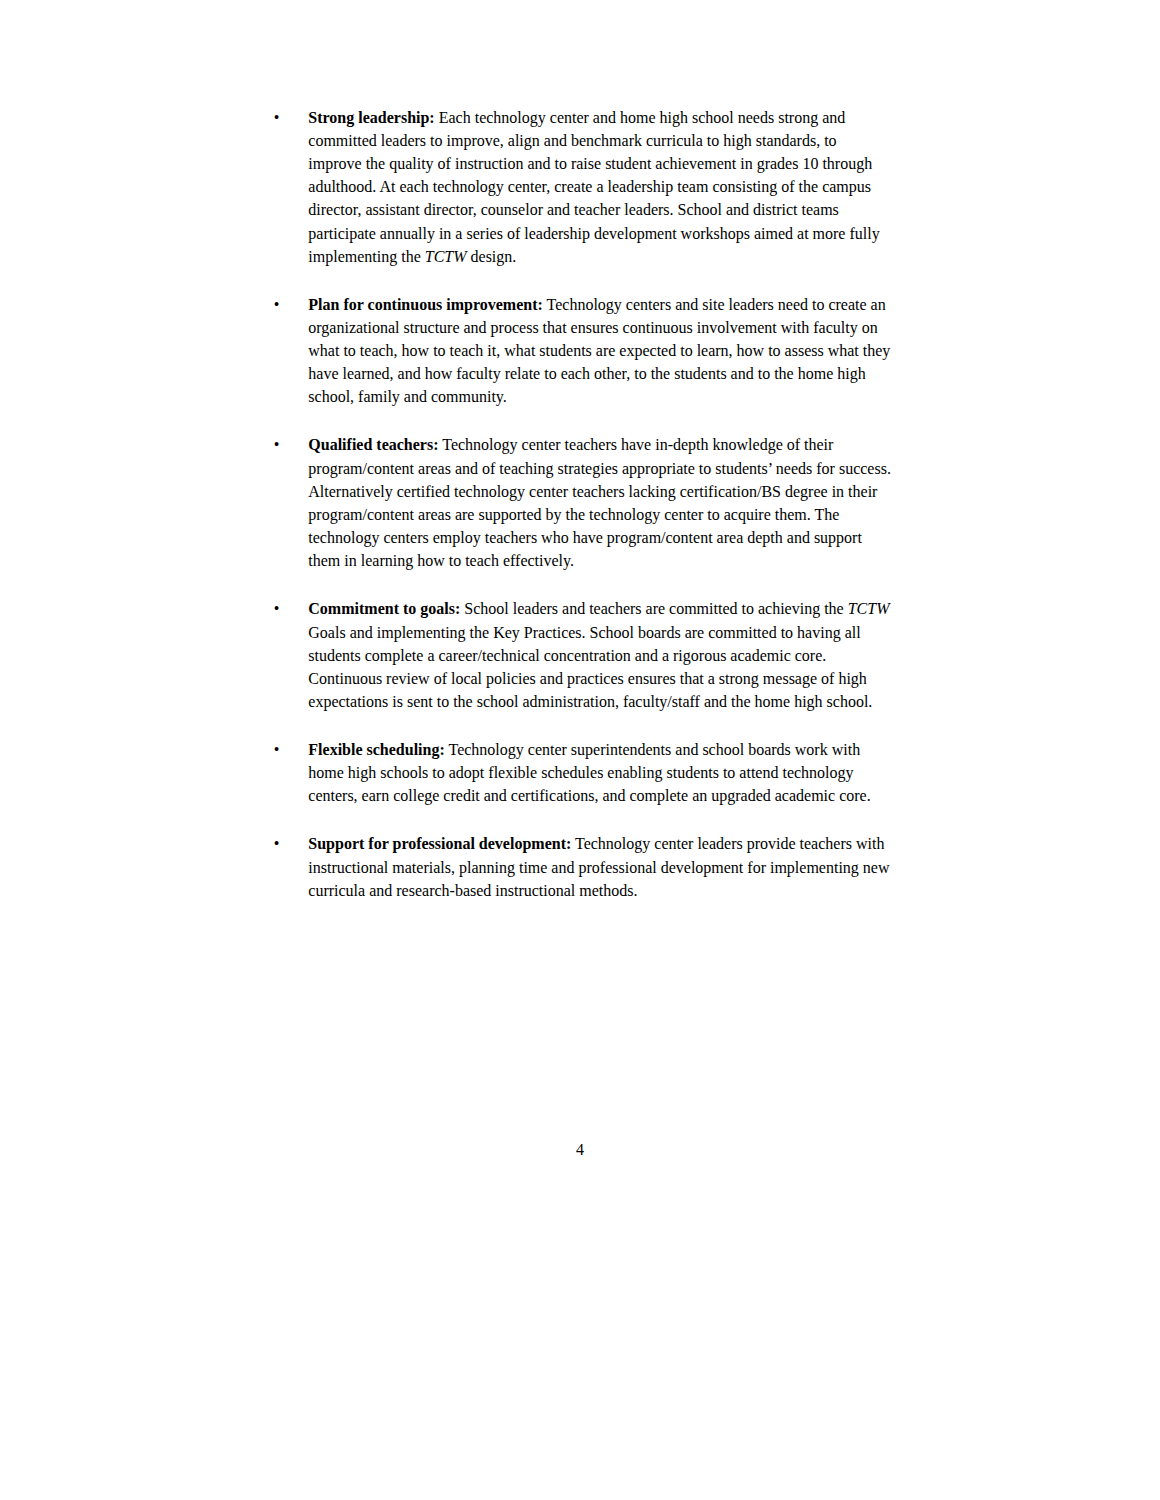Strong leadership: Each technology center and home high school needs strong and committed leaders to improve, align and benchmark curricula to high standards, to improve the quality of instruction and to raise student achievement in grades 10 through adulthood. At each technology center, create a leadership team consisting of the campus director, assistant director, counselor and teacher leaders. School and district teams participate annually in a series of leadership development workshops aimed at more fully implementing the TCTW design.
Plan for continuous improvement: Technology centers and site leaders need to create an organizational structure and process that ensures continuous involvement with faculty on what to teach, how to teach it, what students are expected to learn, how to assess what they have learned, and how faculty relate to each other, to the students and to the home high school, family and community.
Qualified teachers: Technology center teachers have in-depth knowledge of their program/content areas and of teaching strategies appropriate to students’ needs for success. Alternatively certified technology center teachers lacking certification/BS degree in their program/content areas are supported by the technology center to acquire them. The technology centers employ teachers who have program/content area depth and support them in learning how to teach effectively.
Commitment to goals: School leaders and teachers are committed to achieving the TCTW Goals and implementing the Key Practices. School boards are committed to having all students complete a career/technical concentration and a rigorous academic core. Continuous review of local policies and practices ensures that a strong message of high expectations is sent to the school administration, faculty/staff and the home high school.
Flexible scheduling: Technology center superintendents and school boards work with home high schools to adopt flexible schedules enabling students to attend technology centers, earn college credit and certifications, and complete an upgraded academic core.
Support for professional development: Technology center leaders provide teachers with instructional materials, planning time and professional development for implementing new curricula and research-based instructional methods.
4